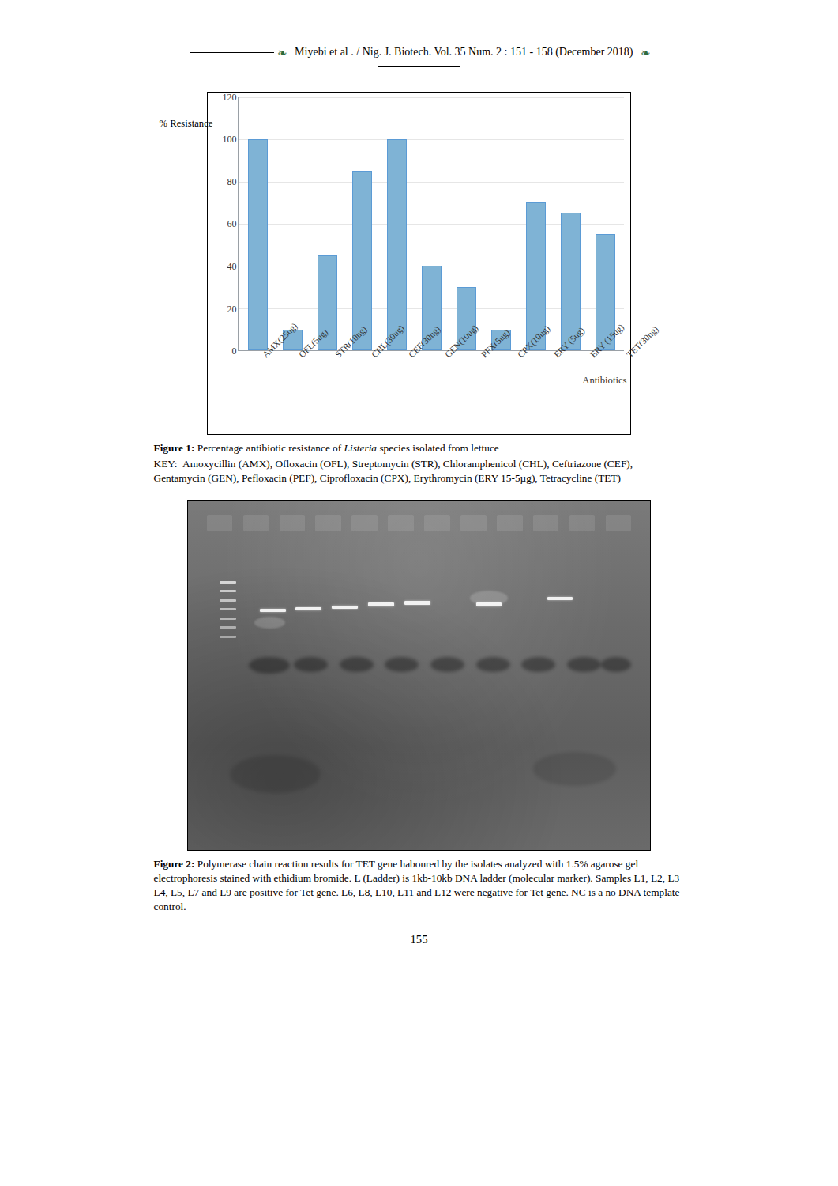❧ Miyebi et al . / Nig. J. Biotech. Vol. 35 Num. 2 : 151 - 158 (December 2018) ❧
% Resistance
120 100 80 60 40 20 0
AMX(25ug) OFL(5ug) STR(10ug) CHL(30ug) CEF(30ug) GEN(10ug) PFX(5ug) CPX(10ug) ERY (5ug) ERY (15ug) TET(30ug)
Antibiotics
Figure 1: Percentage antibiotic resistance of Listeria species isolated from lettuce
KEY: Amoxycillin (AMX), Ofloxacin (OFL), Streptomycin (STR), Chloramphenicol (CHL), Ceftriazone (CEF), Gentamycin (GEN), Pefloxacin (PEF), Ciprofloxacin (CPX), Erythromycin (ERY 15-5µg), Tetracycline (TET)
Figure 2: Polymerase chain reaction results for TET gene haboured by the isolates analyzed with 1.5% agarose gel electrophoresis stained with ethidium bromide. L (Ladder) is 1kb-10kb DNA ladder (molecular marker). Samples L1, L2, L3 L4, L5, L7 and L9 are positive for Tet gene. L6, L8, L10, L11 and L12 were negative for Tet gene. NC is a no DNA template control.
155